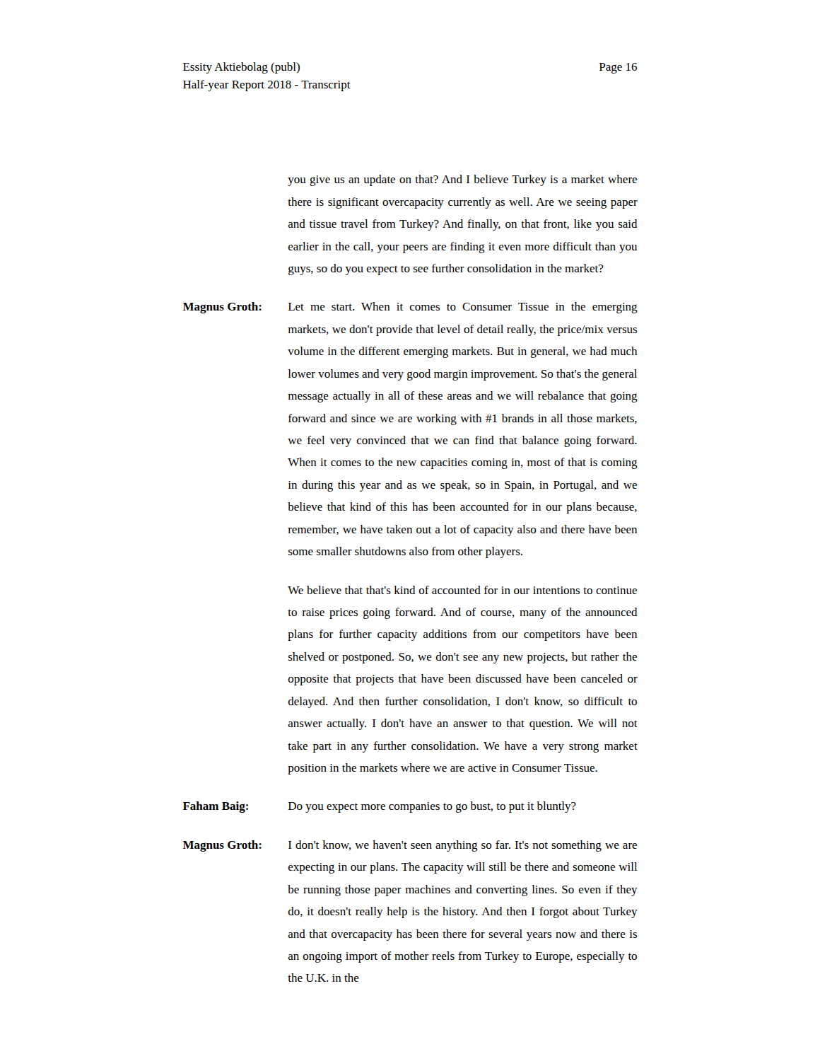Essity Aktiebolag (publ)
Half-year Report 2018 - Transcript
Page 16
you give us an update on that? And I believe Turkey is a market where there is significant overcapacity currently as well. Are we seeing paper and tissue travel from Turkey? And finally, on that front, like you said earlier in the call, your peers are finding it even more difficult than you guys, so do you expect to see further consolidation in the market?
Magnus Groth:
Let me start. When it comes to Consumer Tissue in the emerging markets, we don't provide that level of detail really, the price/mix versus volume in the different emerging markets. But in general, we had much lower volumes and very good margin improvement. So that's the general message actually in all of these areas and we will rebalance that going forward and since we are working with #1 brands in all those markets, we feel very convinced that we can find that balance going forward. When it comes to the new capacities coming in, most of that is coming in during this year and as we speak, so in Spain, in Portugal, and we believe that kind of this has been accounted for in our plans because, remember, we have taken out a lot of capacity also and there have been some smaller shutdowns also from other players.
We believe that that's kind of accounted for in our intentions to continue to raise prices going forward. And of course, many of the announced plans for further capacity additions from our competitors have been shelved or postponed. So, we don't see any new projects, but rather the opposite that projects that have been discussed have been canceled or delayed. And then further consolidation, I don't know, so difficult to answer actually. I don't have an answer to that question. We will not take part in any further consolidation. We have a very strong market position in the markets where we are active in Consumer Tissue.
Faham Baig:
Do you expect more companies to go bust, to put it bluntly?
Magnus Groth:
I don't know, we haven't seen anything so far. It's not something we are expecting in our plans. The capacity will still be there and someone will be running those paper machines and converting lines. So even if they do, it doesn't really help is the history. And then I forgot about Turkey and that overcapacity has been there for several years now and there is an ongoing import of mother reels from Turkey to Europe, especially to the U.K. in the